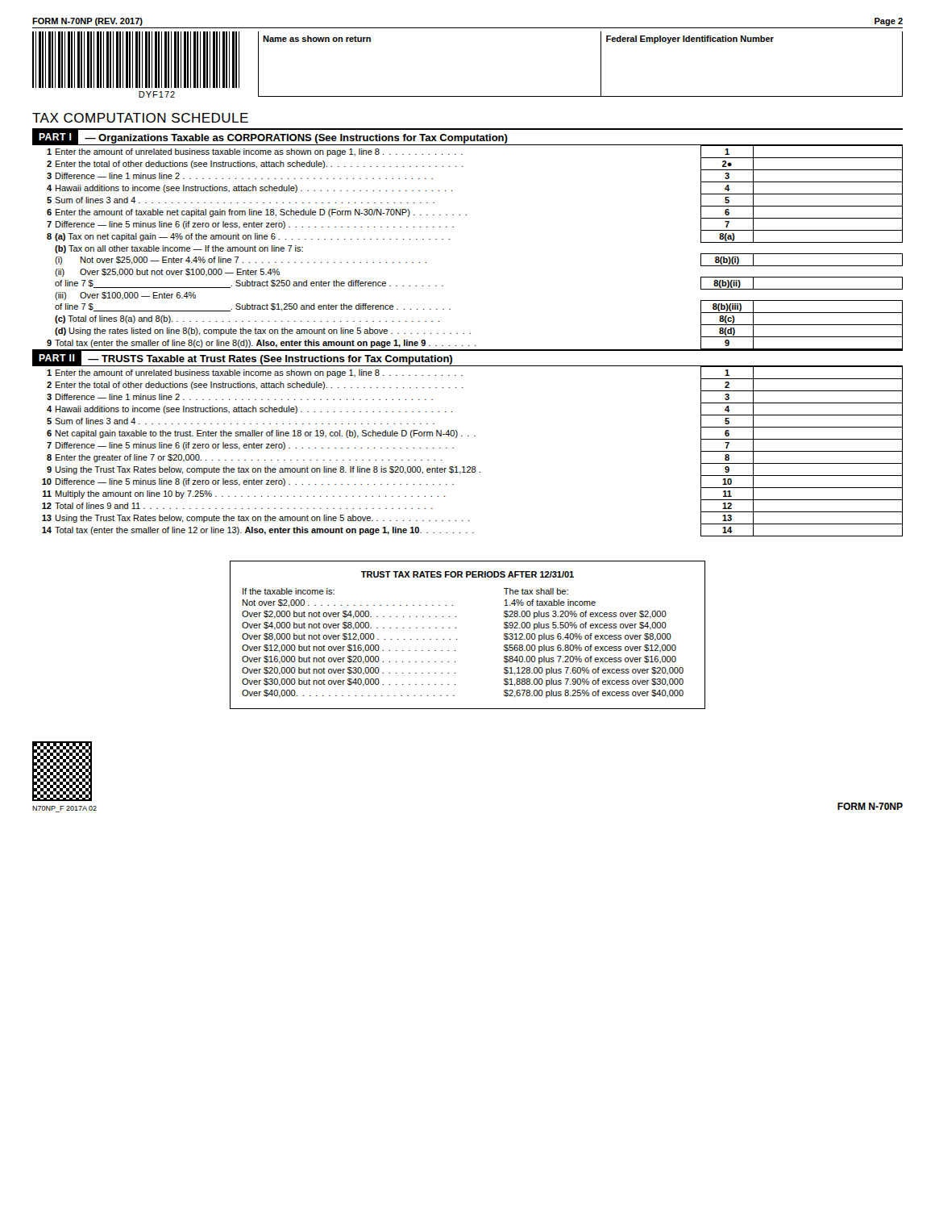FORM N-70NP (REV. 2017)
Page 2
DYF172
Name as shown on return
Federal Employer Identification Number
TAX COMPUTATION SCHEDULE
PART I
— Organizations Taxable as CORPORATIONS (See Instructions for Tax Computation)
| 1 | Enter the amount of unrelated business taxable income as shown on page 1, line 8 . . . . . . . . . . . . . | 1 | |
| 2 | Enter the total of other deductions (see Instructions, attach schedule). . . . . . . . . . . . . . . . . . . . . . | 2● | |
| 3 | Difference — line 1 minus line 2 . . . . . . . . . . . . . . . . . . . . . . . . . . . . . . . . . . . . . . . | 3 | |
| 4 | Hawaii additions to income (see Instructions, attach schedule) . . . . . . . . . . . . . . . . . . . . . . . . | 4 | |
| 5 | Sum of lines 3 and 4 . . . . . . . . . . . . . . . . . . . . . . . . . . . . . . . . . . . . . . . . . . . . . . | 5 | |
| 6 | Enter the amount of taxable net capital gain from line 18, Schedule D (Form N-30/N-70NP) . . . . . . . . . | 6 | |
| 7 | Difference — line 5 minus line 6 (if zero or less, enter zero) . . . . . . . . . . . . . . . . . . . . . . . . . . | 7 | |
| 8 | (a) Tax on net capital gain — 4% of the amount on line 6 . . . . . . . . . . . . . . . . . . . . . . . . . . . | 8(a) | |
| | (b) Tax on all other taxable income — If the amount on line 7 is: | | |
| | (i) Not over $25,000 — Enter 4.4% of line 7 . . . . . . . . . . . . . . . . . . . . . . . . . . . . . | 8(b)(i) | |
| | (ii) Over $25,000 but not over $100,000 — Enter 5.4% | | |
| | of line 7 $ . Subtract $250 and enter the difference . . . . . . . . . | 8(b)(ii) | |
| | (iii) Over $100,000 — Enter 6.4% | | |
| | of line 7 $ . Subtract $1,250 and enter the difference . . . . . . . . . | 8(b)(iii) | |
| | (c) Total of lines 8(a) and 8(b). . . . . . . . . . . . . . . . . . . . . . . . . . . . . . . . . . . . . . . . . . | 8(c) | |
| | (d) Using the rates listed on line 8(b), compute the tax on the amount on line 5 above . . . . . . . . . . . . . | 8(d) | |
| 9 | Total tax (enter the smaller of line 8(c) or line 8(d)). Also, enter this amount on page 1, line 9 . . . . . . . . | 9 | |
PART II
— TRUSTS Taxable at Trust Rates (See Instructions for Tax Computation)
| 1 | Enter the amount of unrelated business taxable income as shown on page 1, line 8 . . . . . . . . . . . . . | 1 | |
| 2 | Enter the total of other deductions (see Instructions, attach schedule). . . . . . . . . . . . . . . . . . . . . . | 2 | |
| 3 | Difference — line 1 minus line 2 . . . . . . . . . . . . . . . . . . . . . . . . . . . . . . . . . . . . . . . | 3 | |
| 4 | Hawaii additions to income (see Instructions, attach schedule) . . . . . . . . . . . . . . . . . . . . . . . . | 4 | |
| 5 | Sum of lines 3 and 4 . . . . . . . . . . . . . . . . . . . . . . . . . . . . . . . . . . . . . . . . . . . . . . | 5 | |
| 6 | Net capital gain taxable to the trust. Enter the smaller of line 18 or 19, col. (b), Schedule D (Form N-40) . . . | 6 | |
| 7 | Difference — line 5 minus line 6 (if zero or less, enter zero) . . . . . . . . . . . . . . . . . . . . . . . . . . | 7 | |
| 8 | Enter the greater of line 7 or $20,000. . . . . . . . . . . . . . . . . . . . . . . . . . . . . . . . . . . . . . | 8 | |
| 9 | Using the Trust Tax Rates below, compute the tax on the amount on line 8. If line 8 is $20,000, enter $1,128 . | 9 | |
| 10 | Difference — line 5 minus line 8 (if zero or less, enter zero) . . . . . . . . . . . . . . . . . . . . . . . . . . | 10 | |
| 11 | Multiply the amount on line 10 by 7.25% . . . . . . . . . . . . . . . . . . . . . . . . . . . . . . . . . . . . | 11 | |
| 12 | Total of lines 9 and 11 . . . . . . . . . . . . . . . . . . . . . . . . . . . . . . . . . . . . . . . . . . . . . | 12 | |
| 13 | Using the Trust Tax Rates below, compute the tax on the amount on line 5 above. . . . . . . . . . . . . . . . | 13 | |
| 14 | Total tax (enter the smaller of line 12 or line 13). Also, enter this amount on page 1, line 10 . . . . . . . . . | 14 | |
TRUST TAX RATES FOR PERIODS AFTER 12/31/01
| If the taxable income is: | The tax shall be: |
| Not over $2,000 . . . . . . . . . . . . . . . . . . . . . . . | 1.4% of taxable income |
| Over $2,000 but not over $4,000 . . . . . . . . . . . . . . | $28.00 plus 3.20% of excess over $2,000 |
| Over $4,000 but not over $8,000 . . . . . . . . . . . . . . | $92.00 plus 5.50% of excess over $4,000 |
| Over $8,000 but not over $12,000 . . . . . . . . . . . . . | $312.00 plus 6.40% of excess over $8,000 |
| Over $12,000 but not over $16,000 . . . . . . . . . . . . | $568.00 plus 6.80% of excess over $12,000 |
| Over $16,000 but not over $20,000 . . . . . . . . . . . . | $840.00 plus 7.20% of excess over $16,000 |
| Over $20,000 but not over $30,000 . . . . . . . . . . . . | $1,128.00 plus 7.60% of excess over $20,000 |
| Over $30,000 but not over $40,000 . . . . . . . . . . . . | $1,888.00 plus 7.90% of excess over $30,000 |
| Over $40,000 . . . . . . . . . . . . . . . . . . . . . . . . . | $2,678.00 plus 8.25% of excess over $40,000 |
N70NP_F 2017A 02
FORM N-70NP